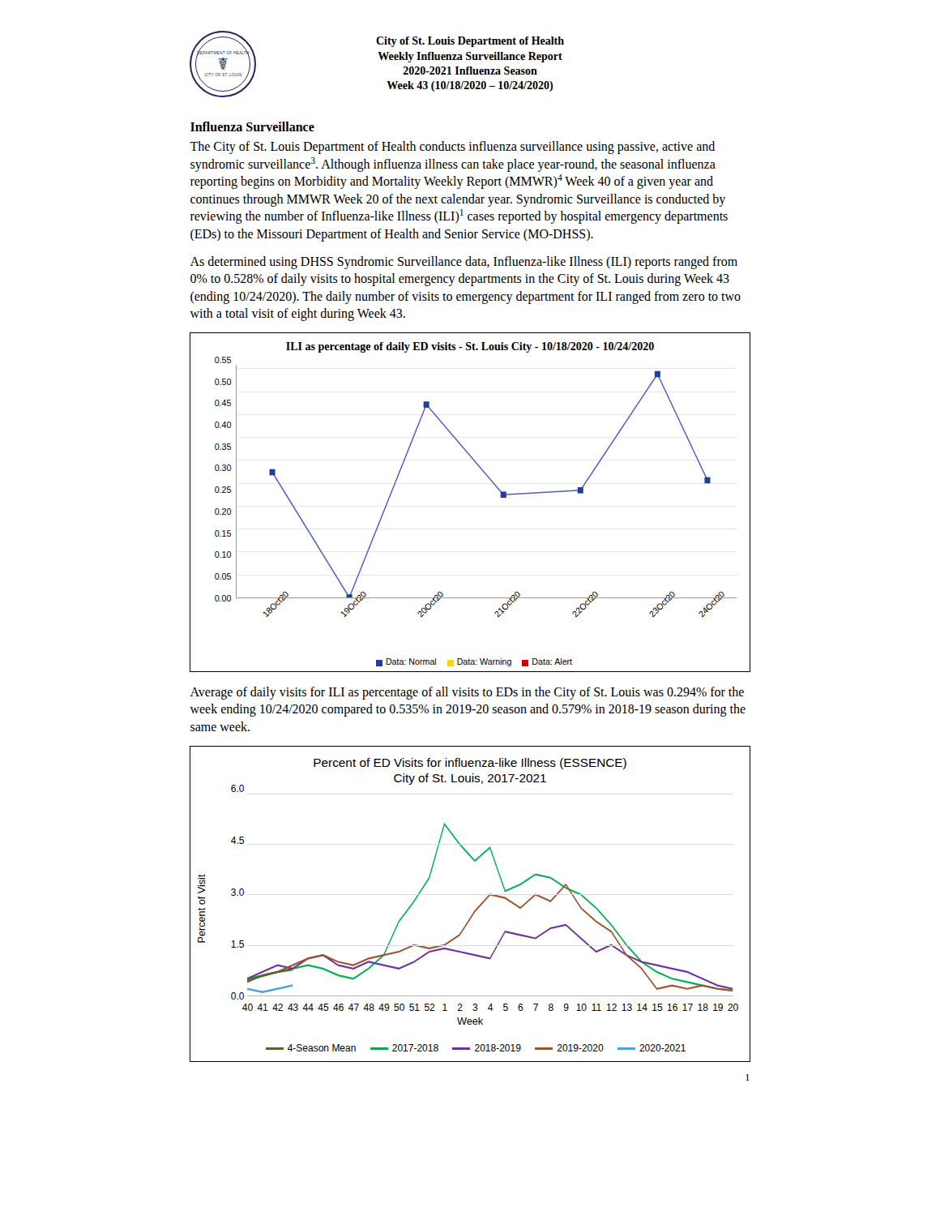DEPARTMENT OF HEALTH
☤
CITY OF ST. LOUIS
City of St. Louis Department of Health
Weekly Influenza Surveillance Report
2020-2021 Influenza Season
Week 43 (10/18/2020 – 10/24/2020)
Influenza Surveillance
The City of St. Louis Department of Health conducts influenza surveillance using passive, active and syndromic surveillance3. Although influenza illness can take place year-round, the seasonal influenza reporting begins on Morbidity and Mortality Weekly Report (MMWR)4 Week 40 of a given year and continues through MMWR Week 20 of the next calendar year. Syndromic Surveillance is conducted by reviewing the number of Influenza-like Illness (ILI)1 cases reported by hospital emergency departments (EDs) to the Missouri Department of Health and Senior Service (MO-DHSS).
As determined using DHSS Syndromic Surveillance data, Influenza-like Illness (ILI) reports ranged from 0% to 0.528% of daily visits to hospital emergency departments in the City of St. Louis during Week 43 (ending 10/24/2020). The daily number of visits to emergency department for ILI ranged from zero to two with a total visit of eight during Week 43.
ILI as percentage of daily ED visits - St. Louis City - 10/18/2020 - 10/24/2020
0.55 0.50 0.45 0.40 0.35 0.30 0.25 0.20 0.15 0.10 0.05 0.00
y: 0.55 at 0, 0.00 at 300 => y = 300 - (value/0.55)*300
18Oct20 19Oct20 20Oct20 21Oct20 22Oct20 23Oct20 24Oct20
Data: Normal Data: Warning Data: Alert
Average of daily visits for ILI as percentage of all visits to EDs in the City of St. Louis was 0.294% for the week ending 10/24/2020 compared to 0.535% in 2019-20 season and 0.579% in 2018-19 season during the same week.
Percent of ED Visits for influenza-like Illness (ESSENCE)
City of St. Louis, 2017-2021
Percent of Visit
6.0 4.5 3.0 1.5 0.0
40 41 42 43 44 45 46 47 48 49 50 51 52 1 2 3 4 5 6 7 8 9 10 11 12 13 14 15 16 17 18 19 20
Week
4-Season Mean 2017-2018 2018-2019 2019-2020 2020-2021
1